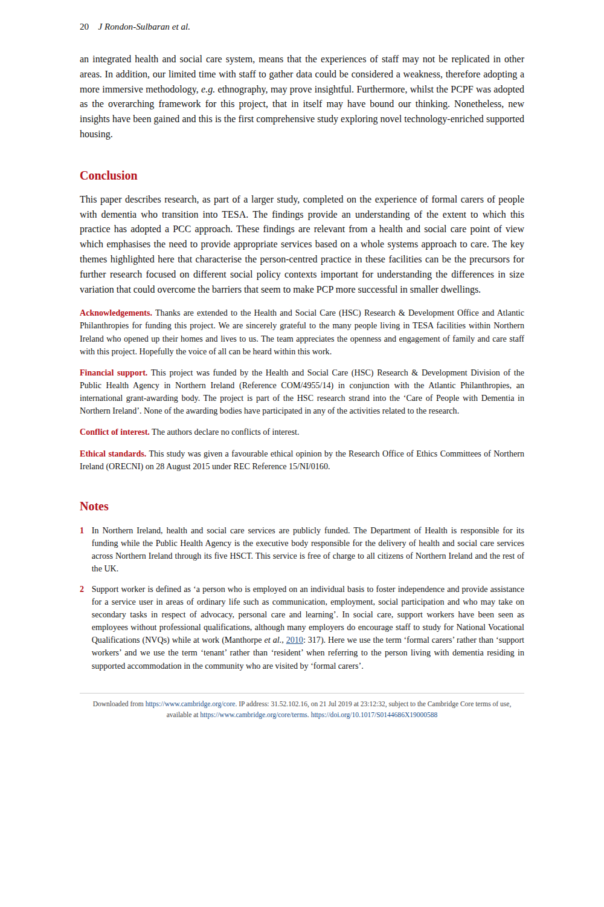20 J Rondon-Sulbaran et al.
an integrated health and social care system, means that the experiences of staff may not be replicated in other areas. In addition, our limited time with staff to gather data could be considered a weakness, therefore adopting a more immersive methodology, e.g. ethnography, may prove insightful. Furthermore, whilst the PCPF was adopted as the overarching framework for this project, that in itself may have bound our thinking. Nonetheless, new insights have been gained and this is the first comprehensive study exploring novel technology-enriched supported housing.
Conclusion
This paper describes research, as part of a larger study, completed on the experience of formal carers of people with dementia who transition into TESA. The findings provide an understanding of the extent to which this practice has adopted a PCC approach. These findings are relevant from a health and social care point of view which emphasises the need to provide appropriate services based on a whole systems approach to care. The key themes highlighted here that characterise the person-centred practice in these facilities can be the precursors for further research focused on different social policy contexts important for understanding the differences in size variation that could overcome the barriers that seem to make PCP more successful in smaller dwellings.
Acknowledgements. Thanks are extended to the Health and Social Care (HSC) Research & Development Office and Atlantic Philanthropies for funding this project. We are sincerely grateful to the many people living in TESA facilities within Northern Ireland who opened up their homes and lives to us. The team appreciates the openness and engagement of family and care staff with this project. Hopefully the voice of all can be heard within this work.
Financial support. This project was funded by the Health and Social Care (HSC) Research & Development Division of the Public Health Agency in Northern Ireland (Reference COM/4955/14) in conjunction with the Atlantic Philanthropies, an international grant-awarding body. The project is part of the HSC research strand into the ‘Care of People with Dementia in Northern Ireland’. None of the awarding bodies have participated in any of the activities related to the research.
Conflict of interest. The authors declare no conflicts of interest.
Ethical standards. This study was given a favourable ethical opinion by the Research Office of Ethics Committees of Northern Ireland (ORECNI) on 28 August 2015 under REC Reference 15/NI/0160.
Notes
In Northern Ireland, health and social care services are publicly funded. The Department of Health is responsible for its funding while the Public Health Agency is the executive body responsible for the delivery of health and social care services across Northern Ireland through its five HSCT. This service is free of charge to all citizens of Northern Ireland and the rest of the UK.
Support worker is defined as ‘a person who is employed on an individual basis to foster independence and provide assistance for a service user in areas of ordinary life such as communication, employment, social participation and who may take on secondary tasks in respect of advocacy, personal care and learning’. In social care, support workers have been seen as employees without professional qualifications, although many employers do encourage staff to study for National Vocational Qualifications (NVQs) while at work (Manthorpe et al., 2010: 317). Here we use the term ‘formal carers’ rather than ‘support workers’ and we use the term ‘tenant’ rather than ‘resident’ when referring to the person living with dementia residing in supported accommodation in the community who are visited by ‘formal carers’.
Downloaded from https://www.cambridge.org/core. IP address: 31.52.102.16, on 21 Jul 2019 at 23:12:32, subject to the Cambridge Core terms of use, available at https://www.cambridge.org/core/terms. https://doi.org/10.1017/S0144686X19000588